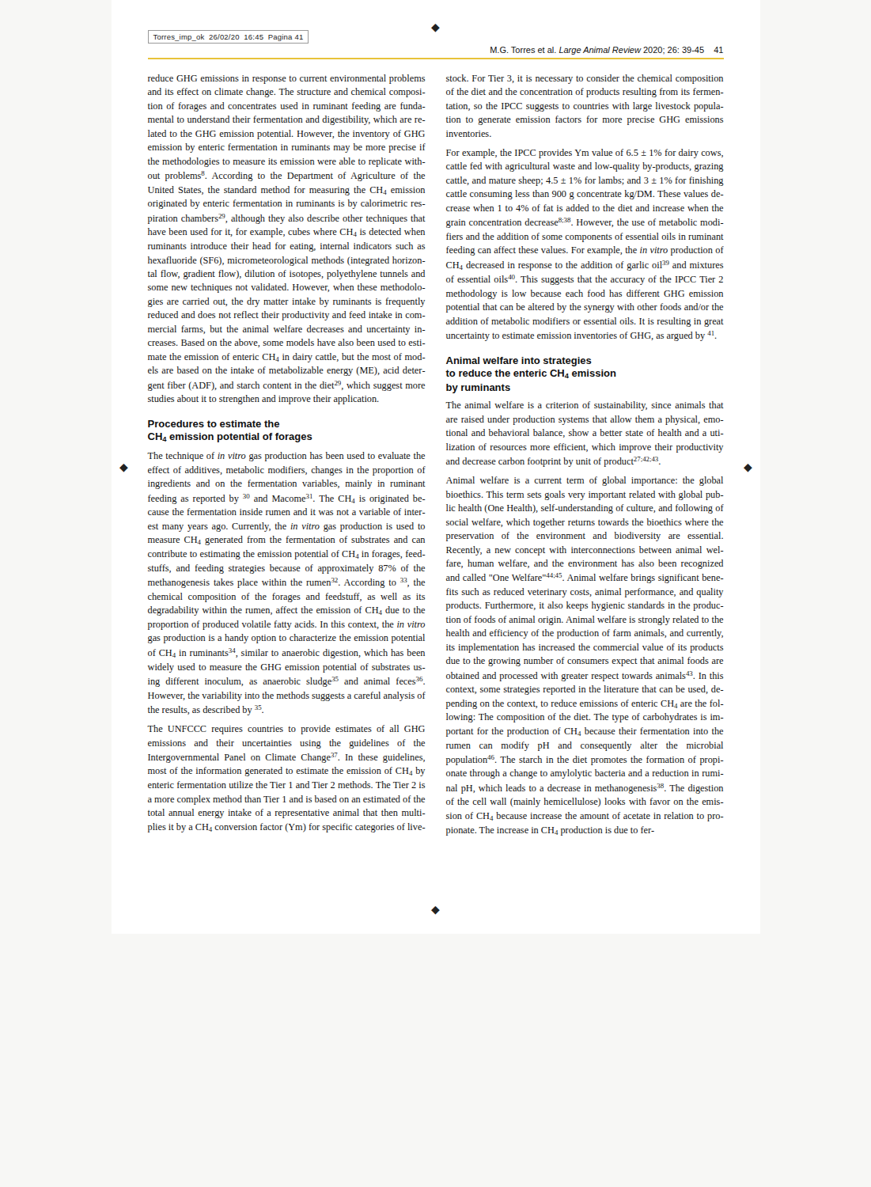Torres_imp_ok 26/02/20 16:45 Pagina 41
◆
◆
◆
◆
M.G. Torres et al. Large Animal Review 2020; 26: 39-45 41
reduce GHG emissions in response to current environmental problems and its effect on climate change. The structure and chemical composition of forages and concentrates used in ruminant feeding are fundamental to understand their fermentation and digestibility, which are related to the GHG emission potential. However, the inventory of GHG emission by enteric fermentation in ruminants may be more precise if the methodologies to measure its emission were able to replicate without problems8. According to the Department of Agriculture of the United States, the standard method for measuring the CH4 emission originated by enteric fermentation in ruminants is by calorimetric respiration chambers29, although they also describe other techniques that have been used for it, for example, cubes where CH4 is detected when ruminants introduce their head for eating, internal indicators such as hexafluoride (SF6), micrometeorological methods (integrated horizontal flow, gradient flow), dilution of isotopes, polyethylene tunnels and some new techniques not validated. However, when these methodologies are carried out, the dry matter intake by ruminants is frequently reduced and does not reflect their productivity and feed intake in commercial farms, but the animal welfare decreases and uncertainty increases. Based on the above, some models have also been used to estimate the emission of enteric CH4 in dairy cattle, but the most of models are based on the intake of metabolizable energy (ME), acid detergent fiber (ADF), and starch content in the diet29, which suggest more studies about it to strengthen and improve their application.
Procedures to estimate the
CH4 emission potential of forages
The technique of in vitro gas production has been used to evaluate the effect of additives, metabolic modifiers, changes in the proportion of ingredients and on the fermentation variables, mainly in ruminant feeding as reported by 30 and Macome31. The CH4 is originated because the fermentation inside rumen and it was not a variable of interest many years ago. Currently, the in vitro gas production is used to measure CH4 generated from the fermentation of substrates and can contribute to estimating the emission potential of CH4 in forages, feedstuffs, and feeding strategies because of approximately 87% of the methanogenesis takes place within the rumen32. According to 33, the chemical composition of the forages and feedstuff, as well as its degradability within the rumen, affect the emission of CH4 due to the proportion of produced volatile fatty acids. In this context, the in vitro gas production is a handy option to characterize the emission potential of CH4 in ruminants34, similar to anaerobic digestion, which has been widely used to measure the GHG emission potential of substrates using different inoculum, as anaerobic sludge35 and animal feces36. However, the variability into the methods suggests a careful analysis of the results, as described by 35.
The UNFCCC requires countries to provide estimates of all GHG emissions and their uncertainties using the guidelines of the Intergovernmental Panel on Climate Change37. In these guidelines, most of the information generated to estimate the emission of CH4 by enteric fermentation utilize the Tier 1 and Tier 2 methods. The Tier 2 is a more complex method than Tier 1 and is based on an estimated of the total annual energy intake of a representative animal that then multiplies it by a CH4 conversion factor (Ym) for specific categories of livestock. For Tier 3, it is necessary to consider the chemical composition of the diet and the concentration of products resulting from its fermentation, so the IPCC suggests to countries with large livestock population to generate emission factors for more precise GHG emissions inventories.
For example, the IPCC provides Ym value of 6.5 ± 1% for dairy cows, cattle fed with agricultural waste and low-quality by-products, grazing cattle, and mature sheep; 4.5 ± 1% for lambs; and 3 ± 1% for finishing cattle consuming less than 900 g concentrate kg/DM. These values decrease when 1 to 4% of fat is added to the diet and increase when the grain concentration decrease8;38. However, the use of metabolic modifiers and the addition of some components of essential oils in ruminant feeding can affect these values. For example, the in vitro production of CH4 decreased in response to the addition of garlic oil39 and mixtures of essential oils40. This suggests that the accuracy of the IPCC Tier 2 methodology is low because each food has different GHG emission potential that can be altered by the synergy with other foods and/or the addition of metabolic modifiers or essential oils. It is resulting in great uncertainty to estimate emission inventories of GHG, as argued by 41.
Animal welfare into strategies
to reduce the enteric CH4 emission
by ruminants
The animal welfare is a criterion of sustainability, since animals that are raised under production systems that allow them a physical, emotional and behavioral balance, show a better state of health and a utilization of resources more efficient, which improve their productivity and decrease carbon footprint by unit of product27;42;43.
Animal welfare is a current term of global importance: the global bioethics. This term sets goals very important related with global public health (One Health), self-understanding of culture, and following of social welfare, which together returns towards the bioethics where the preservation of the environment and biodiversity are essential. Recently, a new concept with interconnections between animal welfare, human welfare, and the environment has also been recognized and called "One Welfare"44;45. Animal welfare brings significant benefits such as reduced veterinary costs, animal performance, and quality products. Furthermore, it also keeps hygienic standards in the production of foods of animal origin. Animal welfare is strongly related to the health and efficiency of the production of farm animals, and currently, its implementation has increased the commercial value of its products due to the growing number of consumers expect that animal foods are obtained and processed with greater respect towards animals43. In this context, some strategies reported in the literature that can be used, depending on the context, to reduce emissions of enteric CH4 are the following: The composition of the diet. The type of carbohydrates is important for the production of CH4 because their fermentation into the rumen can modify pH and consequently alter the microbial population46. The starch in the diet promotes the formation of propionate through a change to amylolytic bacteria and a reduction in ruminal pH, which leads to a decrease in methanogenesis38. The digestion of the cell wall (mainly hemicellulose) looks with favor on the emission of CH4 because increase the amount of acetate in relation to propionate. The increase in CH4 production is due to fer-